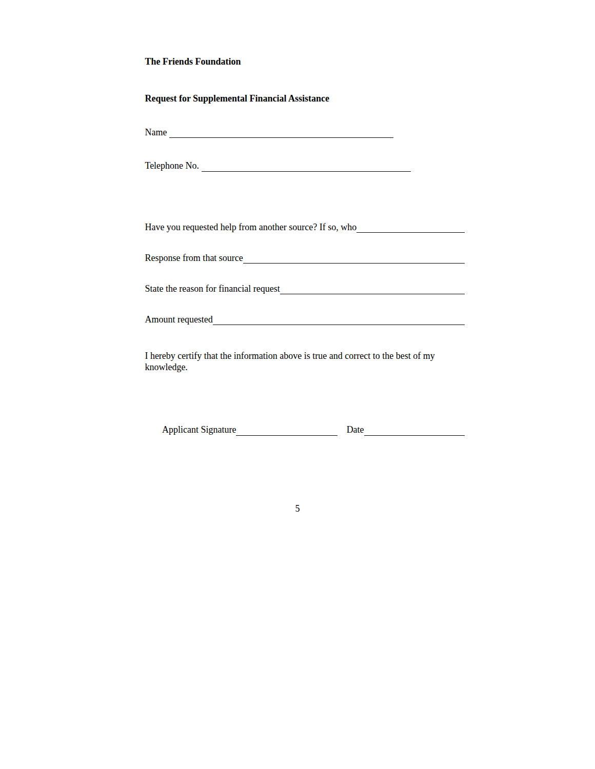The Friends Foundation
Request for Supplemental Financial Assistance
Name
Telephone No.
Have you requested help from another source? If so, who
Response from that source
State the reason for financial request
Amount requested
I hereby certify that the information above is true and correct to the best of my knowledge.
Applicant Signature Date
5